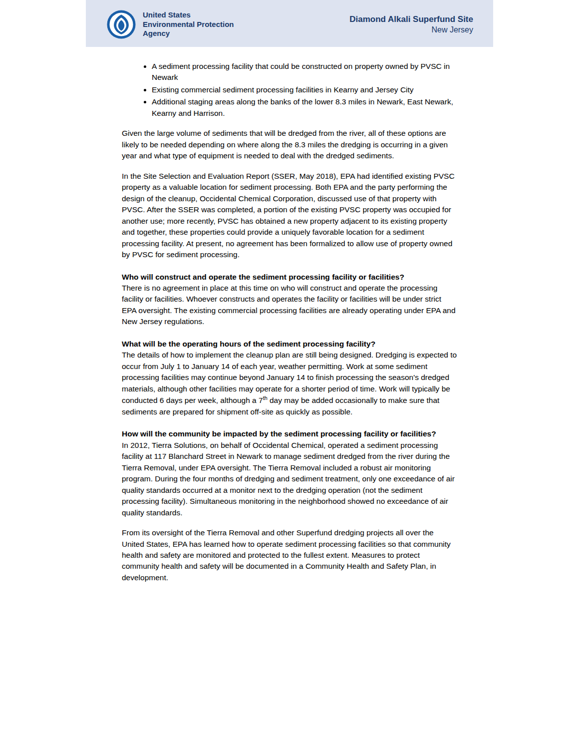United States
Environmental Protection
Agency
Diamond Alkali Superfund Site
New Jersey
A sediment processing facility that could be constructed on property owned by PVSC in Newark
Existing commercial sediment processing facilities in Kearny and Jersey City
Additional staging areas along the banks of the lower 8.3 miles in Newark, East Newark, Kearny and Harrison.
Given the large volume of sediments that will be dredged from the river, all of these options are likely to be needed depending on where along the 8.3 miles the dredging is occurring in a given year and what type of equipment is needed to deal with the dredged sediments.
In the Site Selection and Evaluation Report (SSER, May 2018), EPA had identified existing PVSC property as a valuable location for sediment processing. Both EPA and the party performing the design of the cleanup, Occidental Chemical Corporation, discussed use of that property with PVSC. After the SSER was completed, a portion of the existing PVSC property was occupied for another use; more recently, PVSC has obtained a new property adjacent to its existing property and together, these properties could provide a uniquely favorable location for a sediment processing facility. At present, no agreement has been formalized to allow use of property owned by PVSC for sediment processing.
Who will construct and operate the sediment processing facility or facilities?
There is no agreement in place at this time on who will construct and operate the processing facility or facilities. Whoever constructs and operates the facility or facilities will be under strict EPA oversight. The existing commercial processing facilities are already operating under EPA and New Jersey regulations.
What will be the operating hours of the sediment processing facility?
The details of how to implement the cleanup plan are still being designed. Dredging is expected to occur from July 1 to January 14 of each year, weather permitting. Work at some sediment processing facilities may continue beyond January 14 to finish processing the season's dredged materials, although other facilities may operate for a shorter period of time. Work will typically be conducted 6 days per week, although a 7th day may be added occasionally to make sure that sediments are prepared for shipment off-site as quickly as possible.
How will the community be impacted by the sediment processing facility or facilities?
In 2012, Tierra Solutions, on behalf of Occidental Chemical, operated a sediment processing facility at 117 Blanchard Street in Newark to manage sediment dredged from the river during the Tierra Removal, under EPA oversight. The Tierra Removal included a robust air monitoring program. During the four months of dredging and sediment treatment, only one exceedance of air quality standards occurred at a monitor next to the dredging operation (not the sediment processing facility). Simultaneous monitoring in the neighborhood showed no exceedance of air quality standards.
From its oversight of the Tierra Removal and other Superfund dredging projects all over the United States, EPA has learned how to operate sediment processing facilities so that community health and safety are monitored and protected to the fullest extent. Measures to protect community health and safety will be documented in a Community Health and Safety Plan, in development.